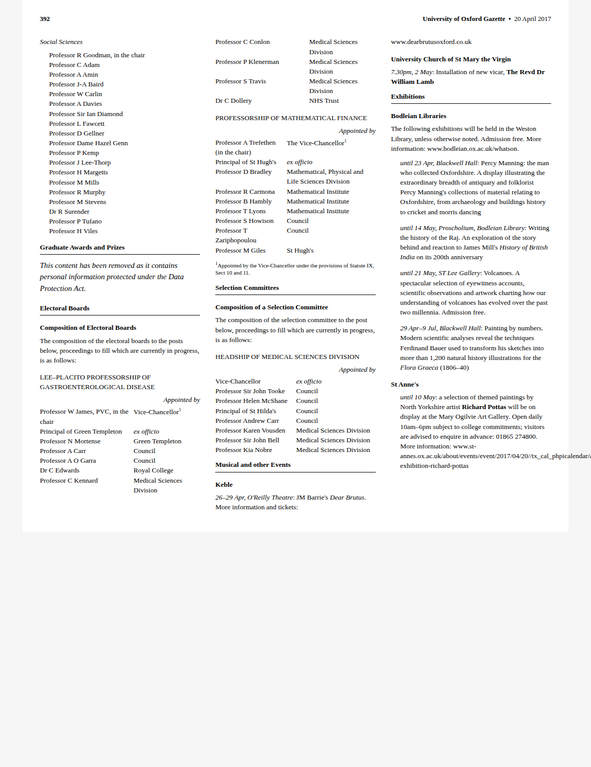392
University of Oxford Gazette • 20 April 2017
Social Sciences
Professor R Goodman, in the chair
Professor C Adam
Professor A Amin
Professor J-A Baird
Professor W Carlin
Professor A Davies
Professor Sir Ian Diamond
Professor L Fawcett
Professor D Gellner
Professor Dame Hazel Genn
Professor P Kemp
Professor J Lee-Thorp
Professor H Margetts
Professor M Mills
Professor R Murphy
Professor M Stevens
Dr R Surender
Professor P Tufano
Professor H Viles
Graduate Awards and Prizes
This content has been removed as it contains personal information protected under the Data Protection Act.
Electoral Boards
Composition of Electoral Boards
The composition of the electoral boards to the posts below, proceedings to fill which are currently in progress, is as follows:
Lee–Placito Professorship of Gastroenterological Disease
Appointed by
| Professor W James, PVC, in the chair | Vice-Chancellor 1 |
| Principal of Green Templeton | ex officio |
| Professor N Mortense | Green Templeton |
| Professor A Carr | Council |
| Professor A O Garra | Council |
| Dr C Edwards | Royal College |
| Professor C Kennard | Medical Sciences Division |
| Professor C Conlon | Medical Sciences Division |
| Professor P Klenerman | Medical Sciences Division |
| Professor S Travis | Medical Sciences Division |
| Dr C Dollery | NHS Trust |
Professorship of Mathematical Finance
Appointed by
| Professor A Trefethen (in the chair) | The Vice-Chancellor 1 |
| Principal of St Hugh's | ex officio |
| Professor D Bradley | Mathematical, Physical and Life Sciences Division |
| Professor R Carmona | Mathematical Institute |
| Professor B Hambly | Mathematical Institute |
| Professor T Lyons | Mathematical Institute |
| Professor S Howison | Council |
| Professor T Zariphopoulou | Council |
| Professor M Giles | St Hugh's |
1Appointed by the Vice-Chancellor under the provisions of Statute IX, Sect 10 and 11.
Selection Committees
Composition of a Selection Committee
The composition of the selection committee to the post below, proceedings to fill which are currently in progress, is as follows:
Headship of Medical Sciences Division
Appointed by
| Vice-Chancellor | ex officio |
| Professor Sir John Tooke | Council |
| Professor Helen McShane | Council |
| Principal of St Hilda's | Council |
| Professor Andrew Carr | Council |
| Professor Karen Vousden | Medical Sciences Division |
| Professor Sir John Bell | Medical Sciences Division |
| Professor Kia Nobre | Medical Sciences Division |
Musical and other Events
Keble
26–29 Apr, O'Reilly Theatre: JM Barrie's Dear Brutus. More information and tickets: www.dearbrutusoxford.co.uk
University Church of St Mary the Virgin
7.30pm, 2 May: Installation of new vicar, The Revd Dr William Lamb
Exhibitions
Bodleian Libraries
The following exhibitions will be held in the Weston Library, unless otherwise noted. Admission free. More information: www.bodleian.ox.ac.uk/whatson.
until 23 Apr, Blackwell Hall: Percy Manning: the man who collected Oxfordshire. A display illustrating the extraordinary breadth of antiquary and folklorist Percy Manning's collections of material relating to Oxfordshire, from archaeology and buildings history to cricket and morris dancing
until 14 May, Proscholium, Bodleian Library: Writing the history of the Raj. An exploration of the story behind and reaction to James Mill's History of British India on its 200th anniversary
until 21 May, ST Lee Gallery: Volcanoes. A spectacular selection of eyewitness accounts, scientific observations and artwork charting how our understanding of volcanoes has evolved over the past two millennia. Admission free.
29 Apr–9 Jul, Blackwell Hall: Painting by numbers. Modern scientific analyses reveal the techniques Ferdinand Bauer used to transform his sketches into more than 1,200 natural history illustrations for the Flora Graeca (1806–40)
St Anne's
until 10 May: a selection of themed paintings by North Yorkshire artist Richard Pottas will be on display at the Mary Ogilvie Art Gallery. Open daily 10am–6pm subject to college commitments; visitors are advised to enquire in advance: 01865 274800. More information: www.st-annes.ox.ac.uk/about/events/event/2017/04/20//tx_cal_phpicalendar/art-exhibition-richard-pottas